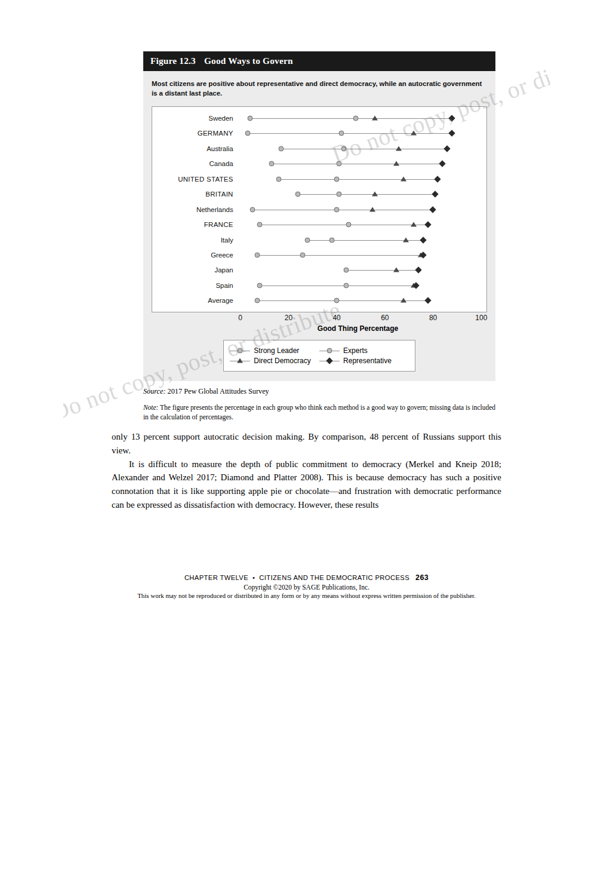Do not copy, post, or distribute Do not copy, post, or distribute
Figure 12.3 Good Ways to Govern
Most citizens are positive about representative and direct democracy, while an autocratic government is a distant last place.
Sweden
GERMANY
Australia
Canada
UNITED STATES
BRITAIN
Netherlands
FRANCE
Italy
Greece
Japan
Spain
Average
0 20 40 60 80 100
Good Thing Percentage
Strong Leader
Experts
Direct Democracy
Representative
Source: 2017 Pew Global Attitudes Survey
Note: The figure presents the percentage in each group who think each method is a good way to govern; missing data is included in the calculation of percentages.
only 13 percent support autocratic decision making. By comparison, 48 percent of Russians support this view.
It is difficult to measure the depth of public commitment to democracy (Merkel and Kneip 2018; Alexander and Welzel 2017; Diamond and Platter 2008). This is because democracy has such a positive connotation that it is like supporting apple pie or chocolate—and frustration with democratic performance can be expressed as dissatisfaction with democracy. However, these results
CHAPTER TWELVE • CITIZENS AND THE DEMOCRATIC PROCESS263
Copyright ©2020 by SAGE Publications, Inc.
This work may not be reproduced or distributed in any form or by any means without express written permission of the publisher.